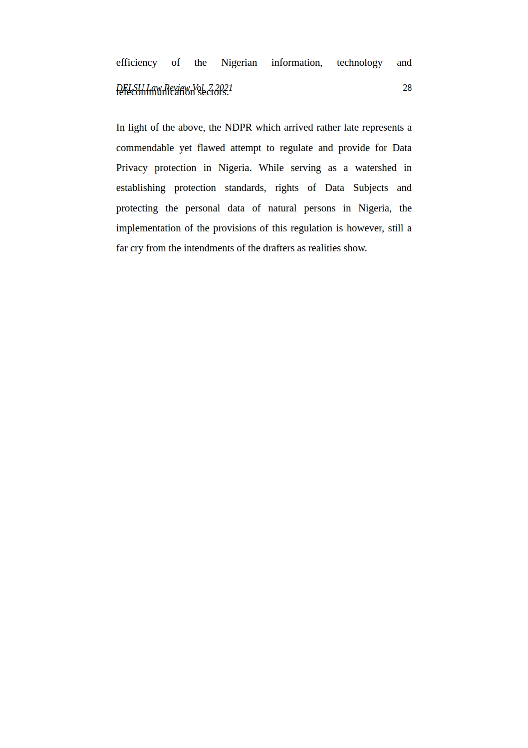efficiency of the Nigerian information, technology and
DELSU Law Review Vol. 7 2021 28
telecommunication sectors.
In light of the above, the NDPR which arrived rather late represents a commendable yet flawed attempt to regulate and provide for Data Privacy protection in Nigeria. While serving as a watershed in establishing protection standards, rights of Data Subjects and protecting the personal data of natural persons in Nigeria, the implementation of the provisions of this regulation is however, still a far cry from the intendments of the drafters as realities show.